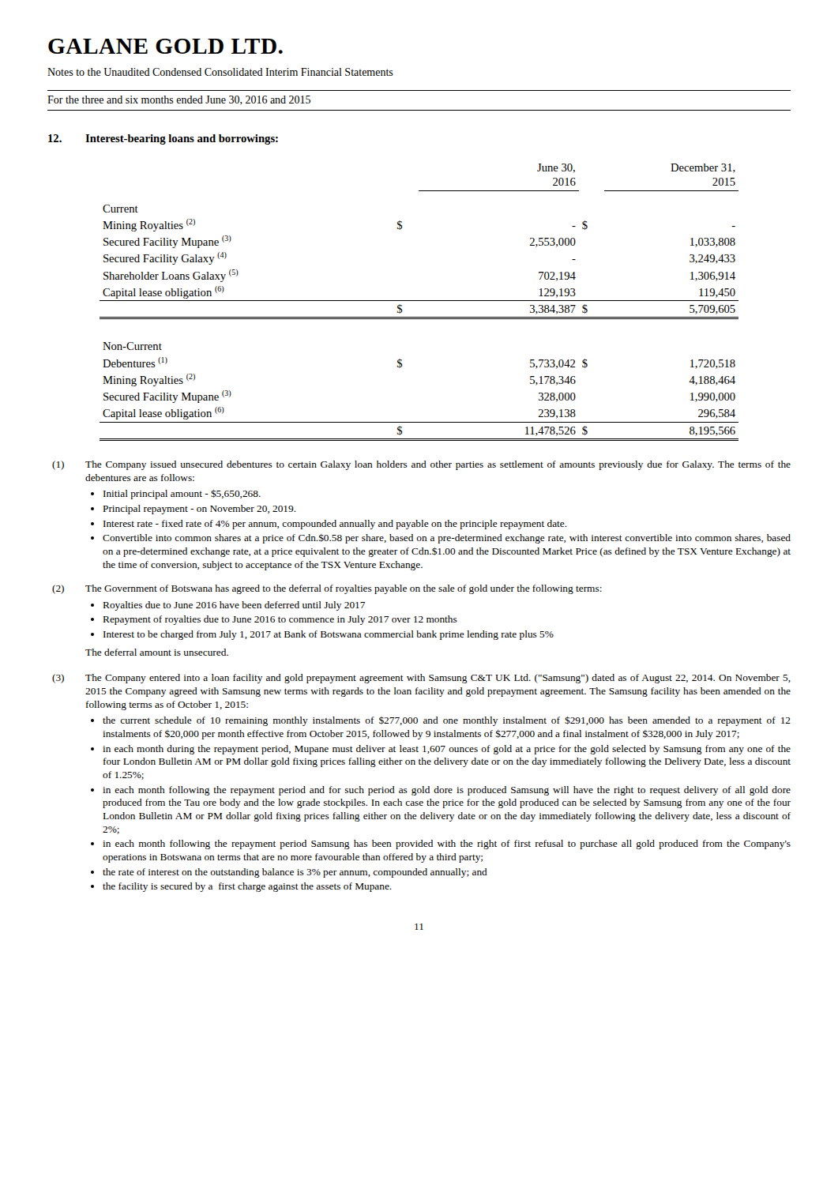GALANE GOLD LTD.
Notes to the Unaudited Condensed Consolidated Interim Financial Statements
For the three and six months ended June 30, 2016 and 2015
12. Interest-bearing loans and borrowings:
| | | June 30, 2016 | | December 31, 2015 |
| Current | | | | |
| Mining Royalties (2) | $ | - | $ | - |
| Secured Facility Mupane (3) | | 2,553,000 | | 1,033,808 |
| Secured Facility Galaxy (4) | | - | | 3,249,433 |
| Shareholder Loans Galaxy (5) | | 702,194 | | 1,306,914 |
| Capital lease obligation (6) | | 129,193 | | 119,450 |
| | $ | 3,384,387 | $ | 5,709,605 |
| Non-Current | | | | |
| Debentures (1) | $ | 5,733,042 | $ | 1,720,518 |
| Mining Royalties (2) | | 5,178,346 | | 4,188,464 |
| Secured Facility Mupane (3) | | 328,000 | | 1,990,000 |
| Capital lease obligation (6) | | 239,138 | | 296,584 |
| | $ | 11,478,526 | $ | 8,195,566 |
(1)
The Company issued unsecured debentures to certain Galaxy loan holders and other parties as settlement of amounts previously due for Galaxy. The terms of the debentures are as follows:
Initial principal amount - $5,650,268.
Principal repayment - on November 20, 2019.
Interest rate - fixed rate of 4% per annum, compounded annually and payable on the principle repayment date.
Convertible into common shares at a price of Cdn.$0.58 per share, based on a pre-determined exchange rate, with interest convertible into common shares, based on a pre-determined exchange rate, at a price equivalent to the greater of Cdn.$1.00 and the Discounted Market Price (as defined by the TSX Venture Exchange) at the time of conversion, subject to acceptance of the TSX Venture Exchange.
(2)
The Government of Botswana has agreed to the deferral of royalties payable on the sale of gold under the following terms:
Royalties due to June 2016 have been deferred until July 2017
Repayment of royalties due to June 2016 to commence in July 2017 over 12 months
Interest to be charged from July 1, 2017 at Bank of Botswana commercial bank prime lending rate plus 5%
The deferral amount is unsecured.
(3)
The Company entered into a loan facility and gold prepayment agreement with Samsung C&T UK Ltd. ("Samsung") dated as of August 22, 2014. On November 5, 2015 the Company agreed with Samsung new terms with regards to the loan facility and gold prepayment agreement. The Samsung facility has been amended on the following terms as of October 1, 2015:
the current schedule of 10 remaining monthly instalments of $277,000 and one monthly instalment of $291,000 has been amended to a repayment of 12 instalments of $20,000 per month effective from October 2015, followed by 9 instalments of $277,000 and a final instalment of $328,000 in July 2017;
in each month during the repayment period, Mupane must deliver at least 1,607 ounces of gold at a price for the gold selected by Samsung from any one of the four London Bulletin AM or PM dollar gold fixing prices falling either on the delivery date or on the day immediately following the Delivery Date, less a discount of 1.25%;
in each month following the repayment period and for such period as gold dore is produced Samsung will have the right to request delivery of all gold dore produced from the Tau ore body and the low grade stockpiles. In each case the price for the gold produced can be selected by Samsung from any one of the four London Bulletin AM or PM dollar gold fixing prices falling either on the delivery date or on the day immediately following the delivery date, less a discount of 2%;
in each month following the repayment period Samsung has been provided with the right of first refusal to purchase all gold produced from the Company's operations in Botswana on terms that are no more favourable than offered by a third party;
the rate of interest on the outstanding balance is 3% per annum, compounded annually; and
the facility is secured by a first charge against the assets of Mupane.
11